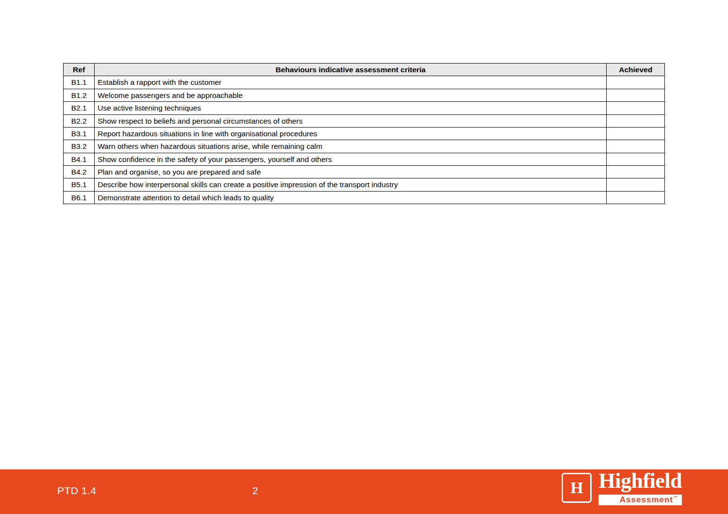| Ref | Behaviours indicative assessment criteria | Achieved |
| --- | --- | --- |
| B1.1 | Establish a rapport with the customer | |
| B1.2 | Welcome passengers and be approachable | |
| B2.1 | Use active listening techniques | |
| B2.2 | Show respect to beliefs and personal circumstances of others | |
| B3.1 | Report hazardous situations in line with organisational procedures | |
| B3.2 | Warn others when hazardous situations arise, while remaining calm | |
| B4.1 | Show confidence in the safety of your passengers, yourself and others | |
| B4.2 | Plan and organise, so you are prepared and safe | |
| B5.1 | Describe how interpersonal skills can create a positive impression of the transport industry | |
| B6.1 | Demonstrate attention to detail which leads to quality | |
PTD 1.4
2
H
Highfield Assessment™